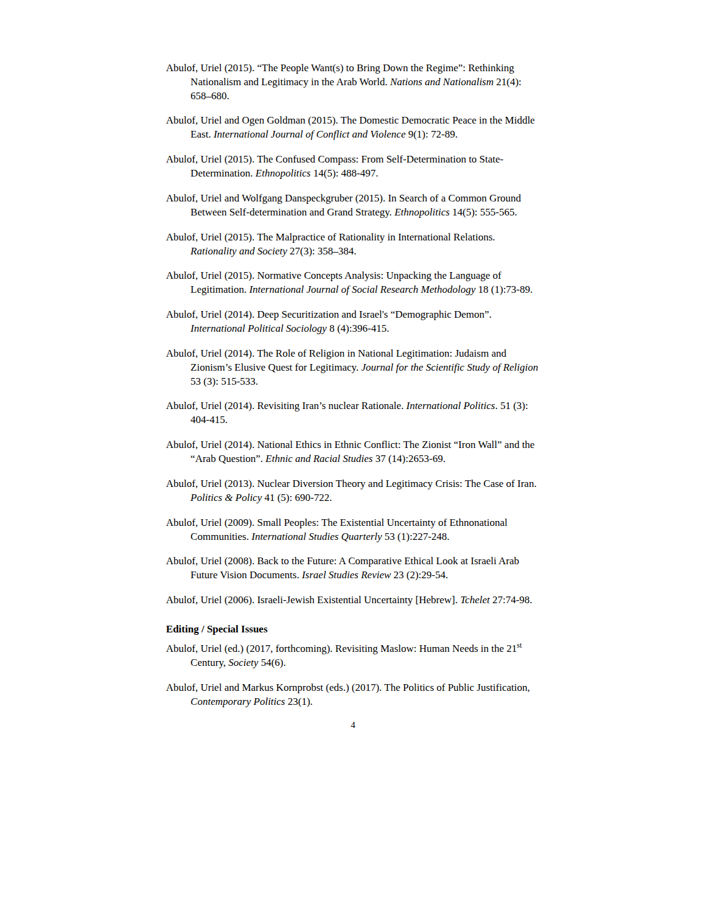Abulof, Uriel (2015). “The People Want(s) to Bring Down the Regime”: Rethinking Nationalism and Legitimacy in the Arab World. Nations and Nationalism 21(4): 658–680.
Abulof, Uriel and Ogen Goldman (2015). The Domestic Democratic Peace in the Middle East. International Journal of Conflict and Violence 9(1): 72-89.
Abulof, Uriel (2015). The Confused Compass: From Self-Determination to State-Determination. Ethnopolitics 14(5): 488-497.
Abulof, Uriel and Wolfgang Danspeckgruber (2015). In Search of a Common Ground Between Self-determination and Grand Strategy. Ethnopolitics 14(5): 555-565.
Abulof, Uriel (2015). The Malpractice of Rationality in International Relations. Rationality and Society 27(3): 358–384.
Abulof, Uriel (2015). Normative Concepts Analysis: Unpacking the Language of Legitimation. International Journal of Social Research Methodology 18 (1):73-89.
Abulof, Uriel (2014). Deep Securitization and Israel's “Demographic Demon”. International Political Sociology 8 (4):396-415.
Abulof, Uriel (2014). The Role of Religion in National Legitimation: Judaism and Zionism’s Elusive Quest for Legitimacy. Journal for the Scientific Study of Religion 53 (3): 515-533.
Abulof, Uriel (2014). Revisiting Iran’s nuclear Rationale. International Politics. 51 (3): 404-415.
Abulof, Uriel (2014). National Ethics in Ethnic Conflict: The Zionist “Iron Wall” and the “Arab Question”. Ethnic and Racial Studies 37 (14):2653-69.
Abulof, Uriel (2013). Nuclear Diversion Theory and Legitimacy Crisis: The Case of Iran. Politics & Policy 41 (5): 690-722.
Abulof, Uriel (2009). Small Peoples: The Existential Uncertainty of Ethnonational Communities. International Studies Quarterly 53 (1):227-248.
Abulof, Uriel (2008). Back to the Future: A Comparative Ethical Look at Israeli Arab Future Vision Documents. Israel Studies Review 23 (2):29-54.
Abulof, Uriel (2006). Israeli-Jewish Existential Uncertainty [Hebrew]. Tchelet 27:74-98.
Editing / Special Issues
Abulof, Uriel (ed.) (2017, forthcoming). Revisiting Maslow: Human Needs in the 21st Century, Society 54(6).
Abulof, Uriel and Markus Kornprobst (eds.) (2017). The Politics of Public Justification, Contemporary Politics 23(1).
4